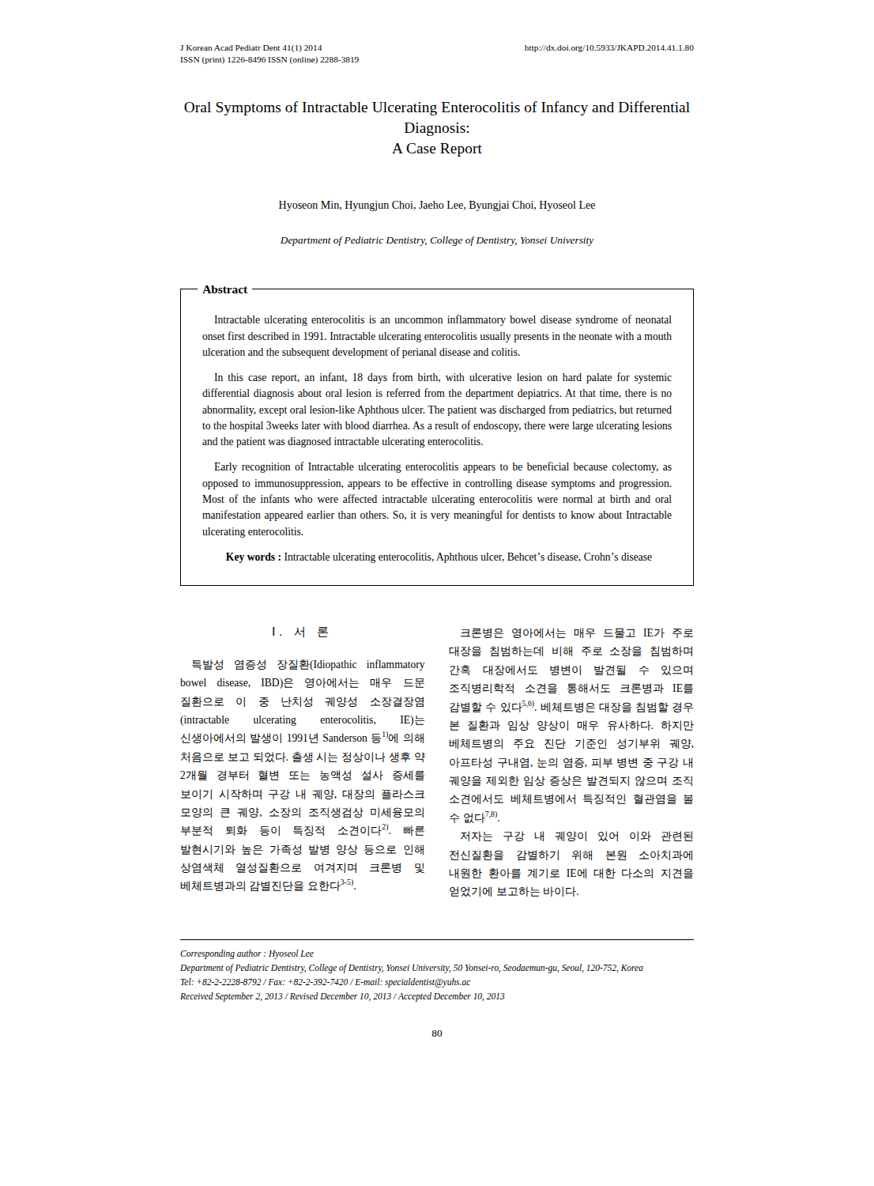J Korean Acad Pediatr Dent 41(1) 2014
ISSN (print) 1226-8496 ISSN (online) 2288-3819
http://dx.doi.org/10.5933/JKAPD.2014.41.1.80
Oral Symptoms of Intractable Ulcerating Enterocolitis of Infancy and Differential Diagnosis:
A Case Report
Hyoseon Min, Hyungjun Choi, Jaeho Lee, Byungjai Choi, Hyoseol Lee
Department of Pediatric Dentistry, College of Dentistry, Yonsei University
Abstract
Intractable ulcerating enterocolitis is an uncommon inflammatory bowel disease syndrome of neonatal onset first described in 1991. Intractable ulcerating enterocolitis usually presents in the neonate with a mouth ulceration and the subsequent development of perianal disease and colitis.
In this case report, an infant, 18 days from birth, with ulcerative lesion on hard palate for systemic differential diagnosis about oral lesion is referred from the department depiatrics. At that time, there is no abnormality, except oral lesion-like Aphthous ulcer. The patient was discharged from pediatrics, but returned to the hospital 3weeks later with blood diarrhea. As a result of endoscopy, there were large ulcerating lesions and the patient was diagnosed intractable ulcerating enterocolitis.
Early recognition of Intractable ulcerating enterocolitis appears to be beneficial because colectomy, as opposed to immunosuppression, appears to be effective in controlling disease symptoms and progression. Most of the infants who were affected intractable ulcerating enterocolitis were normal at birth and oral manifestation appeared earlier than others. So, it is very meaningful for dentists to know about Intractable ulcerating enterocolitis.
Key words : Intractable ulcerating enterocolitis, Aphthous ulcer, Behcetʼs disease, Crohnʼs disease
Ⅰ. 서 론
특발성 염증성 장질환(Idiopathic inflammatory bowel disease, IBD)은 영아에서는 매우 드문 질환으로 이 중 난치성 궤양성 소장결장염(intractable ulcerating enterocolitis, IE)는 신생아에서의 발생이 1991년 Sanderson 등1)에 의해 처음으로 보고 되었다. 출생 시는 정상이나 생후 약 2개월 경부터 혈변 또는 농액성 설사 증세를 보이기 시작하며 구강 내 궤양, 대장의 플라스크 모양의 큰 궤양, 소장의 조직생검상 미세융모의 부분적 퇴화 등이 특징적 소견이다2). 빠른 발현시기와 높은 가족성 발병 양상 등으로 인해 상염색체 열성질환으로 여겨지며 크론병 및 베체트병과의 감별진단을 요한다3-5).
크론병은 영아에서는 매우 드물고 IE가 주로 대장을 침범하는데 비해 주로 소장을 침범하며 간혹 대장에서도 병변이 발견될 수 있으며 조직병리학적 소견을 통해서도 크론병과 IE를 감별할 수 있다5,6). 베체트병은 대장을 침범할 경우 본 질환과 임상 양상이 매우 유사하다. 하지만 베체트병의 주요 진단 기준인 성기부위 궤양, 아프타성 구내염, 눈의 염증, 피부 병변 중 구강 내 궤양을 제외한 임상 증상은 발견되지 않으며 조직 소견에서도 베체트병에서 특징적인 혈관염을 볼 수 없다7,8).
저자는 구강 내 궤양이 있어 이와 관련된 전신질환을 감별하기 위해 본원 소아치과에 내원한 환아를 계기로 IE에 대한 다소의 지견을 얻었기에 보고하는 바이다.
Corresponding author : Hyoseol Lee
Department of Pediatric Dentistry, College of Dentistry, Yonsei University, 50 Yonsei-ro, Seodaemun-gu, Seoul, 120-752, Korea
Tel: +82-2-2228-8792 / Fax: +82-2-392-7420 / E-mail: specialdentist@yuhs.ac
Received September 2, 2013 / Revised December 10, 2013 / Accepted December 10, 2013
80